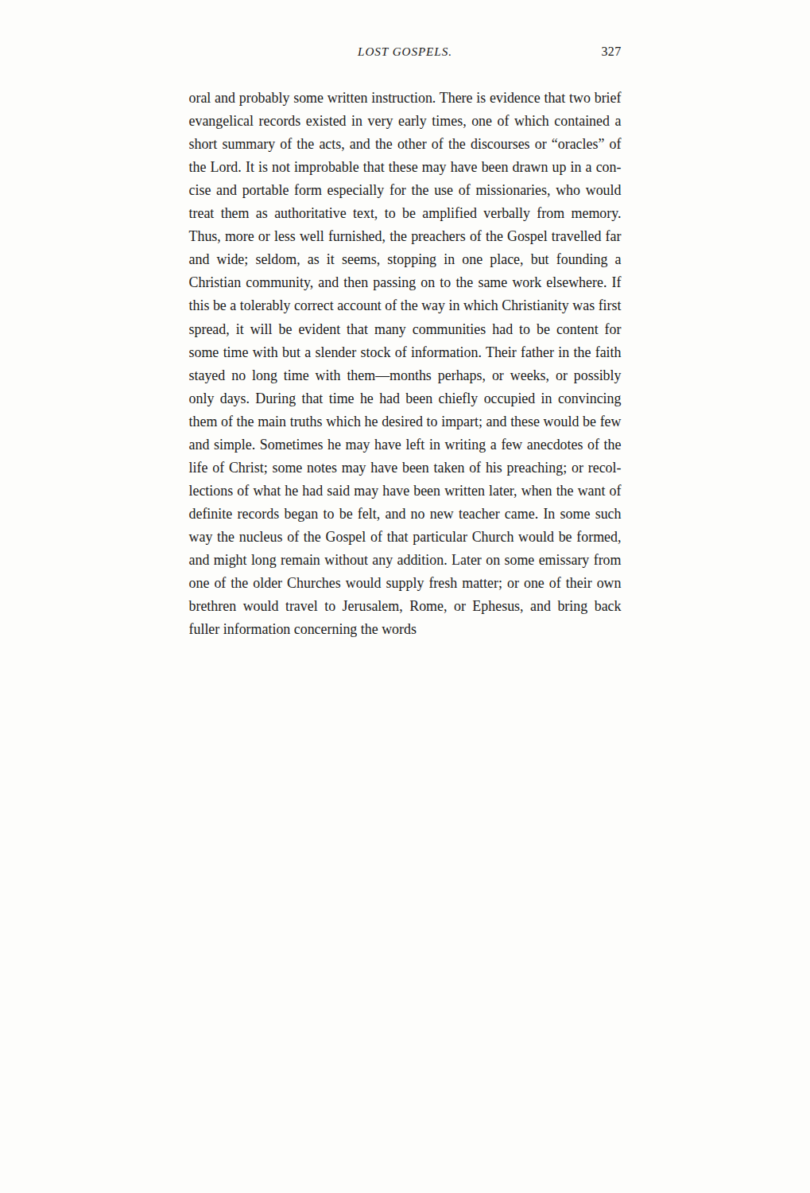Lost Gospels. 327
oral and probably some written instruction. There is evidence that two brief evangelical records existed in very early times, one of which contained a short summary of the acts, and the other of the discourses or “oracles” of the Lord. It is not improbable that these may have been drawn up in a concise and portable form especially for the use of missionaries, who would treat them as authoritative text, to be amplified verbally from memory. Thus, more or less well furnished, the preachers of the Gospel travelled far and wide; seldom, as it seems, stopping in one place, but founding a Christian community, and then passing on to the same work elsewhere. If this be a tolerably correct account of the way in which Christianity was first spread, it will be evident that many communities had to be content for some time with but a slender stock of information. Their father in the faith stayed no long time with them—months perhaps, or weeks, or possibly only days. During that time he had been chiefly occupied in convincing them of the main truths which he desired to impart; and these would be few and simple. Sometimes he may have left in writing a few anecdotes of the life of Christ; some notes may have been taken of his preaching; or recollections of what he had said may have been written later, when the want of definite records began to be felt, and no new teacher came. In some such way the nucleus of the Gospel of that particular Church would be formed, and might long remain without any addition. Later on some emissary from one of the older Churches would supply fresh matter; or one of their own brethren would travel to Jerusalem, Rome, or Ephesus, and bring back fuller information concerning the words